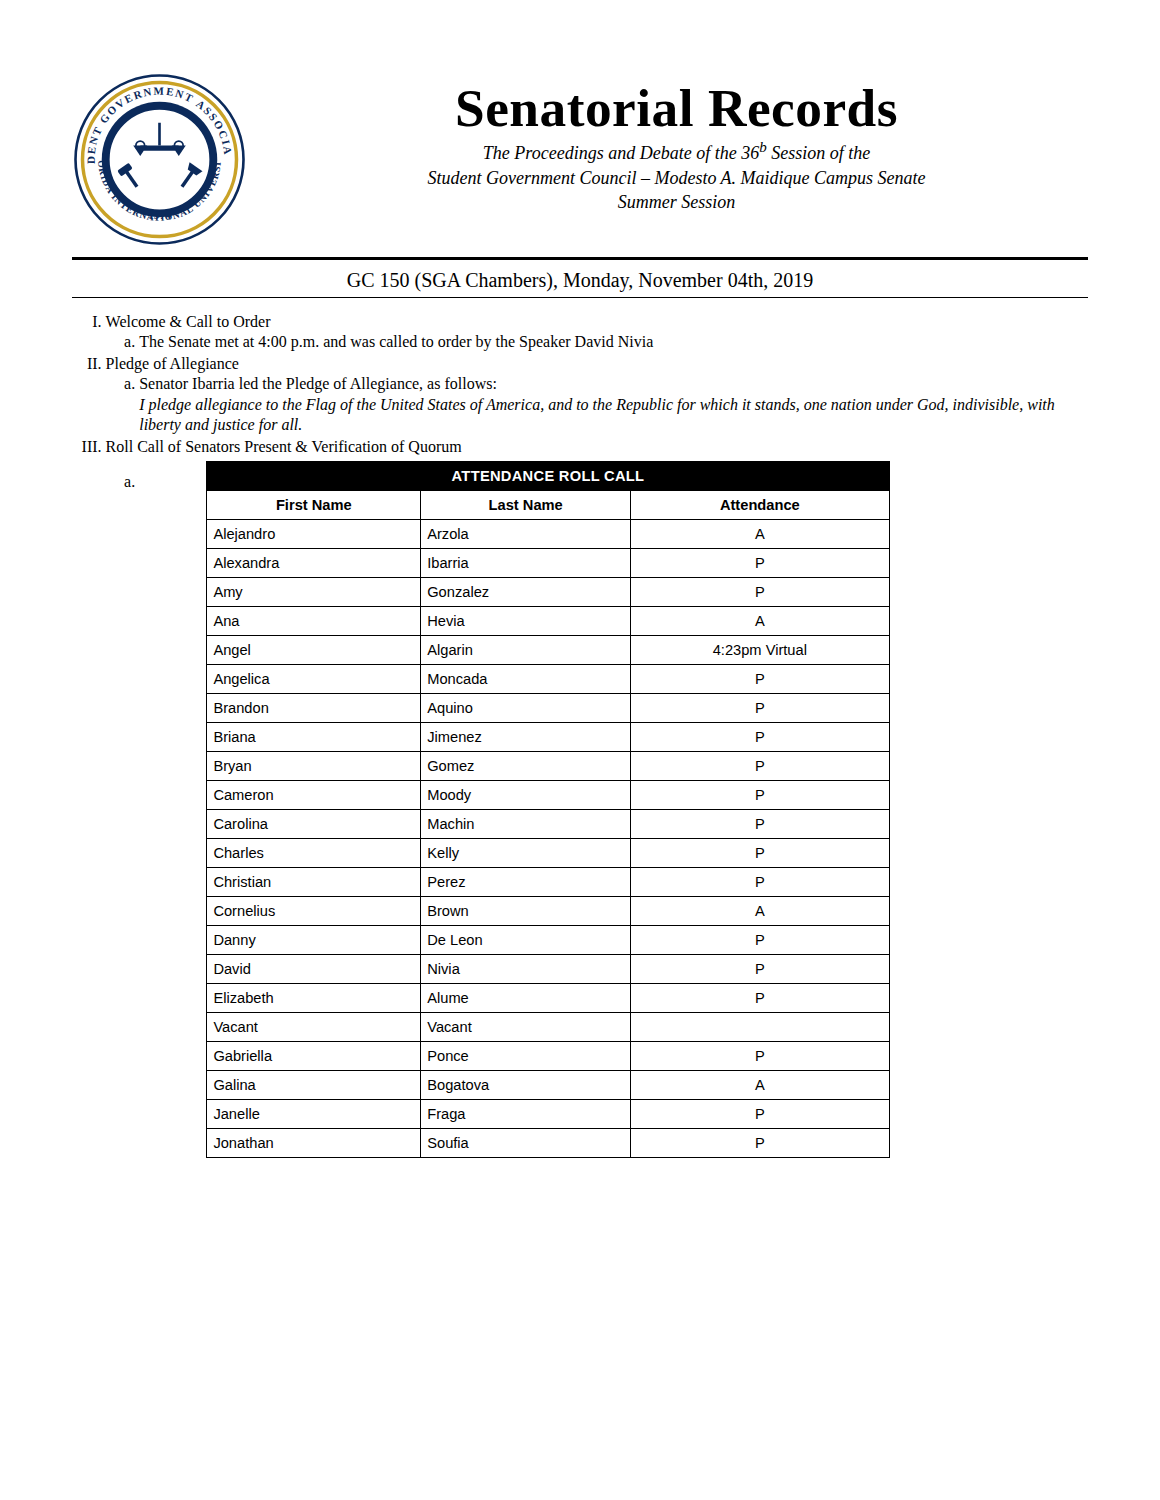STUDENT GOVERNMENT ASSOCIATION FLORIDA INTERNATIONAL UNIVERSITY 1974
Senatorial Records
The Proceedings and Debate of the 36b Session of the
Student Government Council – Modesto A. Maidique Campus Senate
Summer Session
GC 150 (SGA Chambers), Monday, November 04th, 2019
Welcome & Call to Order
The Senate met at 4:00 p.m. and was called to order by the Speaker David Nivia
Pledge of Allegiance
Senator Ibarria led the Pledge of Allegiance, as follows: I pledge allegiance to the Flag of the United States of America, and to the Republic for which it stands, one nation under God, indivisible, with liberty and justice for all.
Roll Call of Senators Present & Verification of Quorum
| ATTENDANCE ROLL CALL |
| --- |
| First Name | Last Name | Attendance |
| Alejandro | Arzola | A |
| Alexandra | Ibarria | P |
| Amy | Gonzalez | P |
| Ana | Hevia | A |
| Angel | Algarin | 4:23pm Virtual |
| Angelica | Moncada | P |
| Brandon | Aquino | P |
| Briana | Jimenez | P |
| Bryan | Gomez | P |
| Cameron | Moody | P |
| Carolina | Machin | P |
| Charles | Kelly | P |
| Christian | Perez | P |
| Cornelius | Brown | A |
| Danny | De Leon | P |
| David | Nivia | P |
| Elizabeth | Alume | P |
| Vacant | Vacant | |
| Gabriella | Ponce | P |
| Galina | Bogatova | A |
| Janelle | Fraga | P |
| Jonathan | Soufia | P |